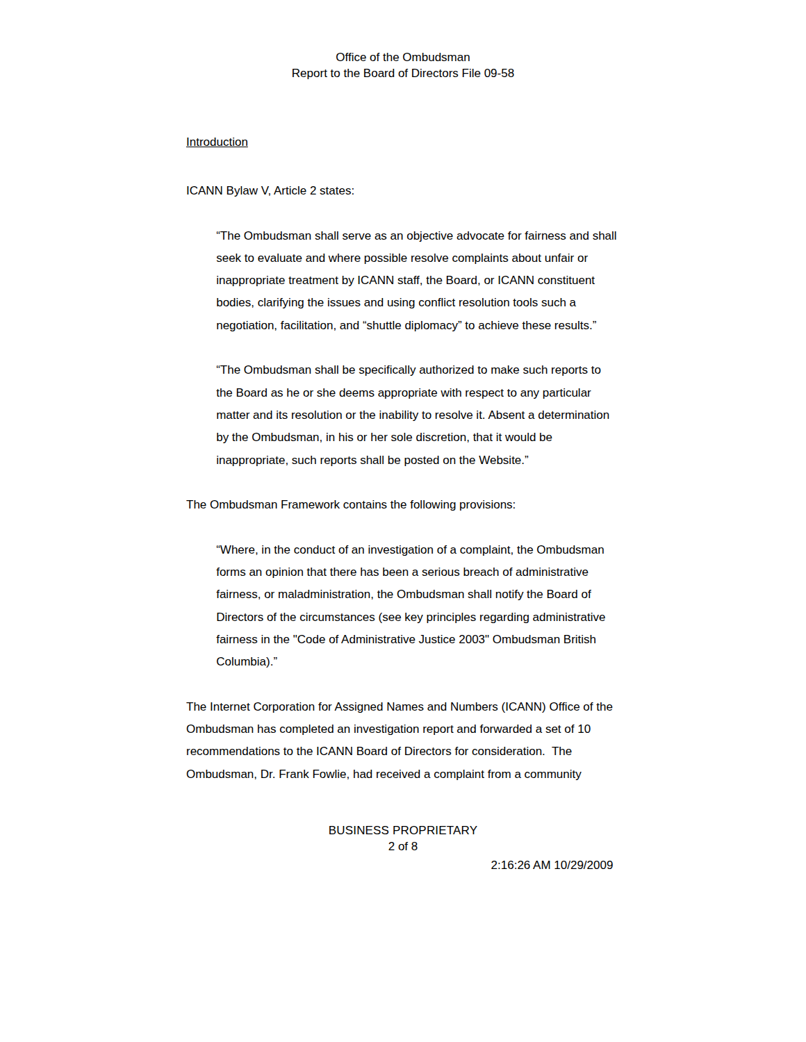Office of the Ombudsman
Report to the Board of Directors File 09-58
Introduction
ICANN Bylaw V, Article 2 states:
“The Ombudsman shall serve as an objective advocate for fairness and shall seek to evaluate and where possible resolve complaints about unfair or inappropriate treatment by ICANN staff, the Board, or ICANN constituent bodies, clarifying the issues and using conflict resolution tools such a negotiation, facilitation, and “shuttle diplomacy” to achieve these results.”
“The Ombudsman shall be specifically authorized to make such reports to the Board as he or she deems appropriate with respect to any particular matter and its resolution or the inability to resolve it. Absent a determination by the Ombudsman, in his or her sole discretion, that it would be inappropriate, such reports shall be posted on the Website.”
The Ombudsman Framework contains the following provisions:
“Where, in the conduct of an investigation of a complaint, the Ombudsman forms an opinion that there has been a serious breach of administrative fairness, or maladministration, the Ombudsman shall notify the Board of Directors of the circumstances (see key principles regarding administrative fairness in the "Code of Administrative Justice 2003" Ombudsman British Columbia).”
The Internet Corporation for Assigned Names and Numbers (ICANN) Office of the Ombudsman has completed an investigation report and forwarded a set of 10 recommendations to the ICANN Board of Directors for consideration. The Ombudsman, Dr. Frank Fowlie, had received a complaint from a community
BUSINESS PROPRIETARY
2 of 8
2:16:26 AM 10/29/2009